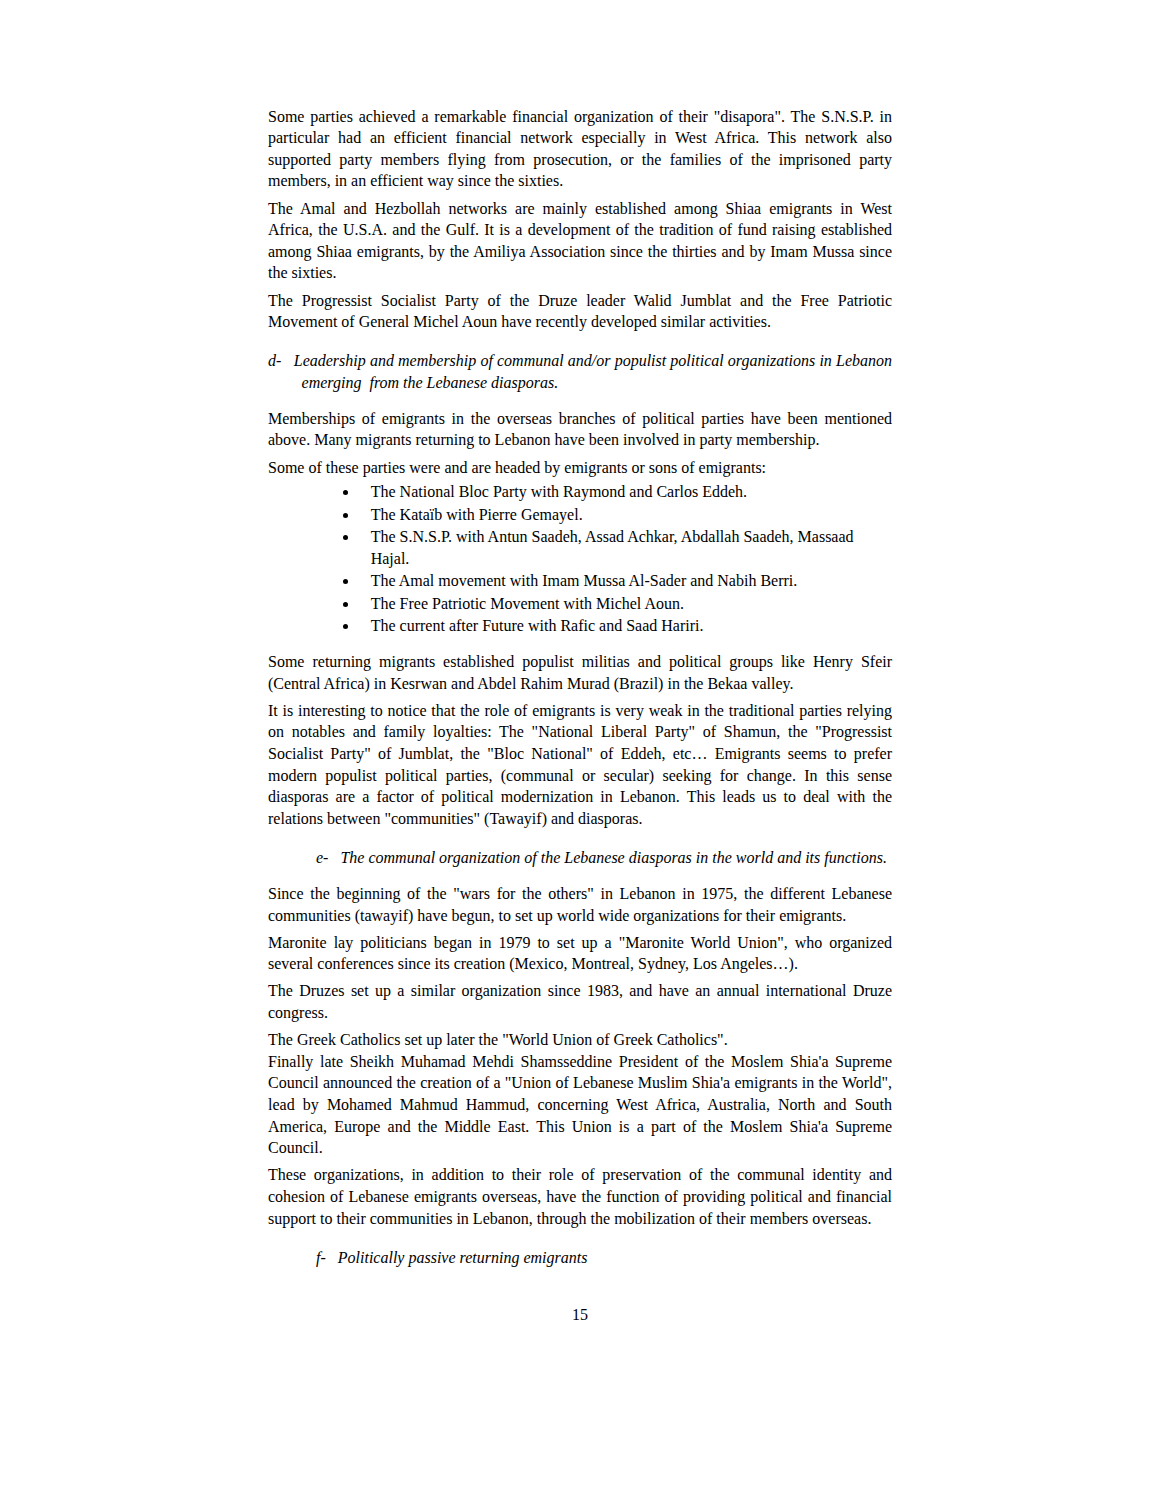Some parties achieved a remarkable financial organization of their "disapora". The S.N.S.P. in particular had an efficient financial network especially in West Africa. This network also supported party members flying from prosecution, or the families of the imprisoned party members, in an efficient way since the sixties.
The Amal and Hezbollah networks are mainly established among Shiaa emigrants in West Africa, the U.S.A. and the Gulf. It is a development of the tradition of fund raising established among Shiaa emigrants, by the Amiliya Association since the thirties and by Imam Mussa since the sixties.
The Progressist Socialist Party of the Druze leader Walid Jumblat and the Free Patriotic Movement of General Michel Aoun have recently developed similar activities.
d- Leadership and membership of communal and/or populist political organizations in Lebanon emerging from the Lebanese diasporas.
Memberships of emigrants in the overseas branches of political parties have been mentioned above. Many migrants returning to Lebanon have been involved in party membership.
Some of these parties were and are headed by emigrants or sons of emigrants:
The National Bloc Party with Raymond and Carlos Eddeh.
The Kataïb with Pierre Gemayel.
The S.N.S.P. with Antun Saadeh, Assad Achkar, Abdallah Saadeh, Massaad Hajal.
The Amal movement with Imam Mussa Al-Sader and Nabih Berri.
The Free Patriotic Movement with Michel Aoun.
The current after Future with Rafic and Saad Hariri.
Some returning migrants established populist militias and political groups like Henry Sfeir (Central Africa) in Kesrwan and Abdel Rahim Murad (Brazil) in the Bekaa valley.
It is interesting to notice that the role of emigrants is very weak in the traditional parties relying on notables and family loyalties: The "National Liberal Party" of Shamun, the "Progressist Socialist Party" of Jumblat, the "Bloc National" of Eddeh, etc… Emigrants seems to prefer modern populist political parties, (communal or secular) seeking for change. In this sense diasporas are a factor of political modernization in Lebanon. This leads us to deal with the relations between "communities" (Tawayif) and diasporas.
e- The communal organization of the Lebanese diasporas in the world and its functions.
Since the beginning of the "wars for the others" in Lebanon in 1975, the different Lebanese communities (tawayif) have begun, to set up world wide organizations for their emigrants.
Maronite lay politicians began in 1979 to set up a "Maronite World Union", who organized several conferences since its creation (Mexico, Montreal, Sydney, Los Angeles…).
The Druzes set up a similar organization since 1983, and have an annual international Druze congress.
The Greek Catholics set up later the "World Union of Greek Catholics".
Finally late Sheikh Muhamad Mehdi Shamsseddine President of the Moslem Shia'a Supreme Council announced the creation of a "Union of Lebanese Muslim Shia'a emigrants in the World", lead by Mohamed Mahmud Hammud, concerning West Africa, Australia, North and South America, Europe and the Middle East. This Union is a part of the Moslem Shia'a Supreme Council.
These organizations, in addition to their role of preservation of the communal identity and cohesion of Lebanese emigrants overseas, have the function of providing political and financial support to their communities in Lebanon, through the mobilization of their members overseas.
f- Politically passive returning emigrants
15